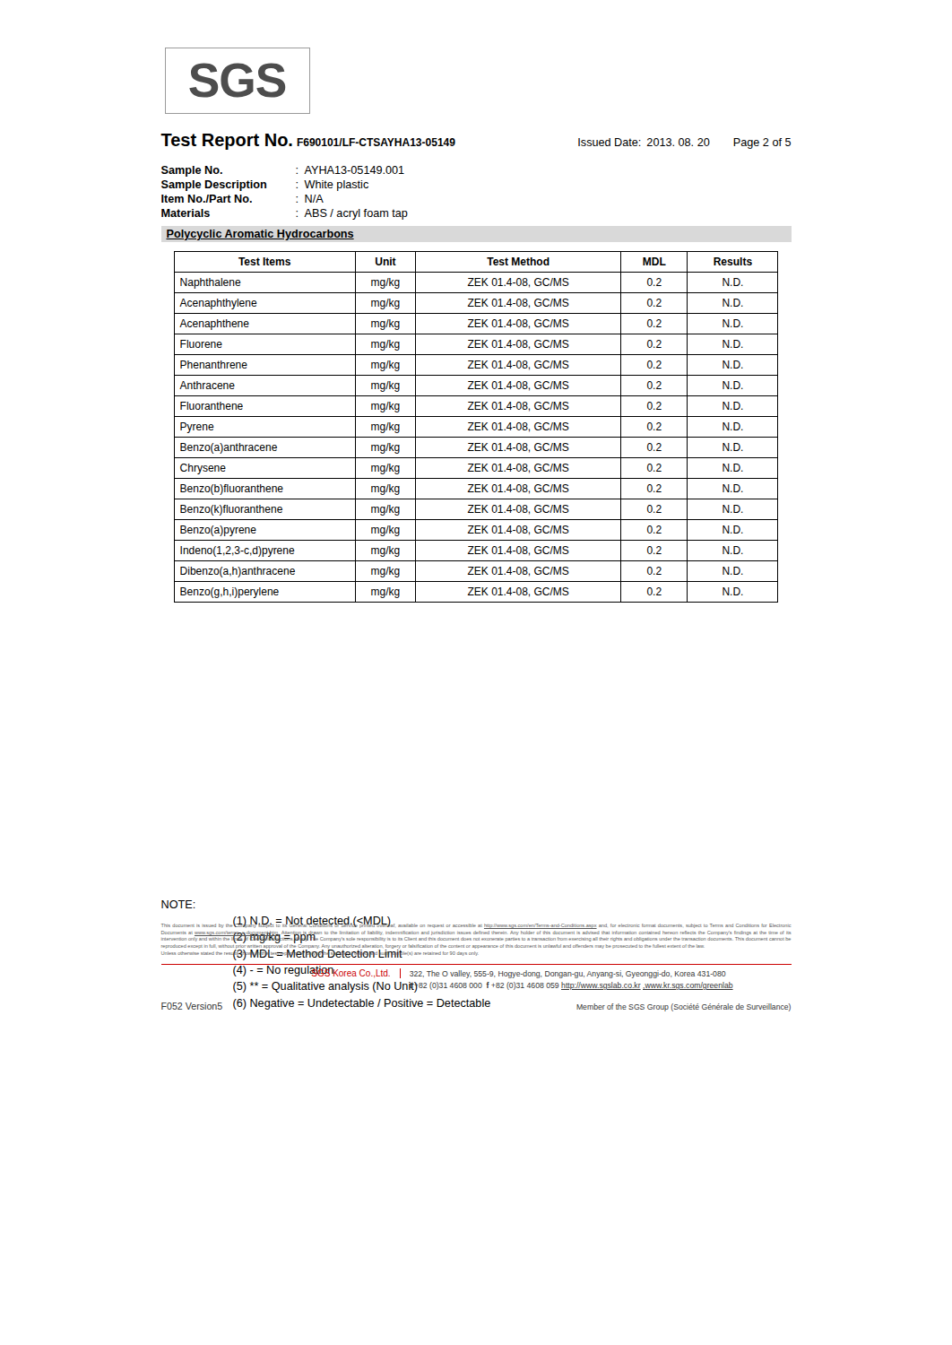SGS
Test Report No. F690101/LF-CTSAYHA13-05149 Issued Date: 2013. 08. 20 Page 2 of 5
| Sample No. | : | AYHA13-05149.001 |
| Sample Description | : | White plastic |
| Item No./Part No. | : | N/A |
| Materials | : | ABS / acryl foam tap |
Polycyclic Aromatic Hydrocarbons
| Test Items | Unit | Test Method | MDL | Results |
| --- | --- | --- | --- | --- |
| Naphthalene | mg/kg | ZEK 01.4-08, GC/MS | 0.2 | N.D. |
| Acenaphthylene | mg/kg | ZEK 01.4-08, GC/MS | 0.2 | N.D. |
| Acenaphthene | mg/kg | ZEK 01.4-08, GC/MS | 0.2 | N.D. |
| Fluorene | mg/kg | ZEK 01.4-08, GC/MS | 0.2 | N.D. |
| Phenanthrene | mg/kg | ZEK 01.4-08, GC/MS | 0.2 | N.D. |
| Anthracene | mg/kg | ZEK 01.4-08, GC/MS | 0.2 | N.D. |
| Fluoranthene | mg/kg | ZEK 01.4-08, GC/MS | 0.2 | N.D. |
| Pyrene | mg/kg | ZEK 01.4-08, GC/MS | 0.2 | N.D. |
| Benzo(a)anthracene | mg/kg | ZEK 01.4-08, GC/MS | 0.2 | N.D. |
| Chrysene | mg/kg | ZEK 01.4-08, GC/MS | 0.2 | N.D. |
| Benzo(b)fluoranthene | mg/kg | ZEK 01.4-08, GC/MS | 0.2 | N.D. |
| Benzo(k)fluoranthene | mg/kg | ZEK 01.4-08, GC/MS | 0.2 | N.D. |
| Benzo(a)pyrene | mg/kg | ZEK 01.4-08, GC/MS | 0.2 | N.D. |
| Indeno(1,2,3-c,d)pyrene | mg/kg | ZEK 01.4-08, GC/MS | 0.2 | N.D. |
| Dibenzo(a,h)anthracene | mg/kg | ZEK 01.4-08, GC/MS | 0.2 | N.D. |
| Benzo(g,h,i)perylene | mg/kg | ZEK 01.4-08, GC/MS | 0.2 | N.D. |
NOTE:
(1) N.D. = Not detected.(<MDL)
(2) mg/kg = ppm
(3) MDL = Method Detection Limit
(4) - = No regulation
(5) ** = Qualitative analysis (No Unit)
(6) Negative = Undetectable / Positive = Detectable
This document is issued by the Company subject to its General Conditions of Service printed overleaf, available on request or accessible at http://www.sgs.com/en/Terms-and-Conditions.aspx and, for electronic format documents, subject to Terms and Conditions for Electronic Documents at www.sgs.com/terms_e-document.htm. Attention is drawn to the limitation of liability, indemnification and jurisdiction issues defined therein. Any holder of this document is advised that information contained hereon reflects the Company's findings at the time of its intervention only and within the limits of Client's instructions, if any. The Company's sole responsibility is to its Client and this document does not exonerate parties to a transaction from exercising all their rights and obligations under the transaction documents. This document cannot be reproduced except in full, without prior written approval of the Company. Any unauthorized alteration, forgery or falsification of the content or appearance of this document is unlawful and offenders may be prosecuted to the fullest extent of the law.
Unless otherwise stated the results shown in this test report refer only to the sample(s) tested and such sample(s) are retained for 90 days only.
SGS Korea Co.,Ltd.
322, The O valley, 555-9, Hogye-dong, Dongan-gu, Anyang-si, Gyeonggi-do, Korea 431-080
t +82 (0)31 4608 000 f +82 (0)31 4608 059 http://www.sgslab.co.kr ,www.kr.sgs.com/greenlab
F052 Version5 Member of the SGS Group (Société Générale de Surveillance)